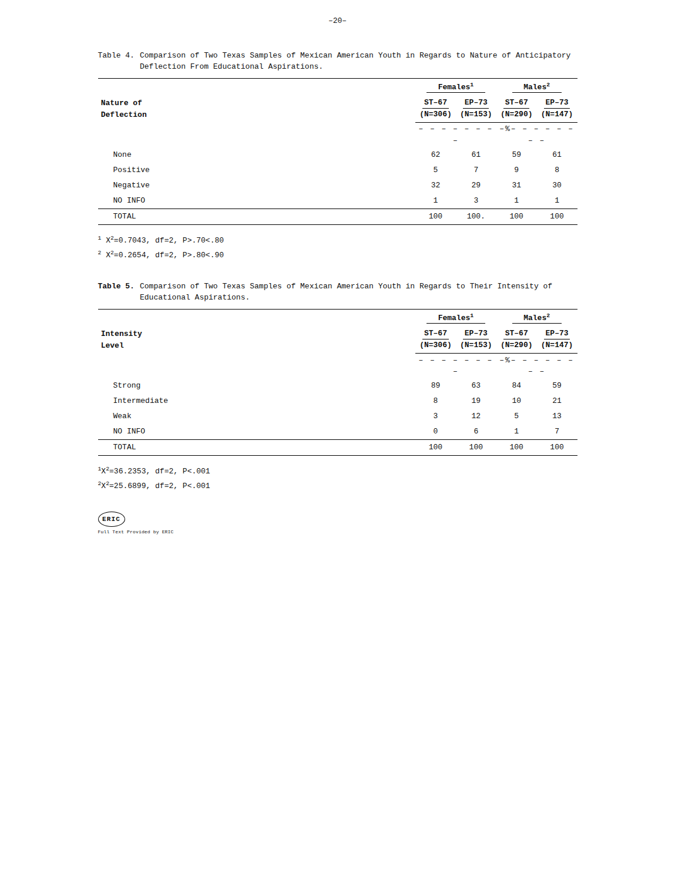–20–
Table 4. Comparison of Two Texas Samples of Mexican American Youth in Regards to Nature of Anticipatory Deflection From Educational Aspirations.
| Nature of Deflection | Females 1 | Males 2 |
| --- | --- | --- |
| ST–67 (N=306) | EP–73 (N=153) | ST–67 (N=290) | EP–73 (N=147) |
| | – – – – – – – – | –%– – – – – – – – |
| None | 62 | 61 | 59 | 61 |
| Positive | 5 | 7 | 9 | 8 |
| Negative | 32 | 29 | 31 | 30 |
| NO INFO | 1 | 3 | 1 | 1 |
| TOTAL | 100 | 100. | 100 | 100 |
1 X2=0.7043, df=2, P>.70<.80
2 X2=0.2654, df=2, P>.80<.90
Table 5. Comparison of Two Texas Samples of Mexican American Youth in Regards to Their Intensity of Educational Aspirations.
| Intensity Level | Females 1 | Males 2 |
| --- | --- | --- |
| ST–67 (N=306) | EP–73 (N=153) | ST–67 (N=290) | EP–73 (N=147) |
| | – – – – – – – – | –%– – – – – – – – |
| Strong | 89 | 63 | 84 | 59 |
| Intermediate | 8 | 19 | 10 | 21 |
| Weak | 3 | 12 | 5 | 13 |
| NO INFO | 0 | 6 | 1 | 7 |
| TOTAL | 100 | 100 | 100 | 100 |
1X2=36.2353, df=2, P<.001
2X2=25.6899, df=2, P<.001
ERIC Full Text Provided by ERIC